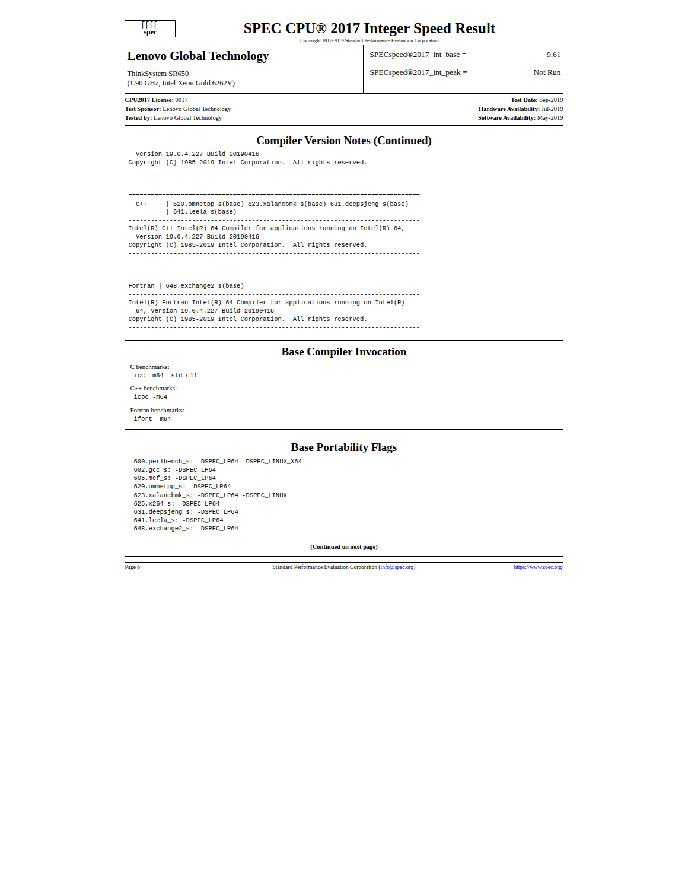⎡⎡⎡⎡
spec
SPEC CPU® 2017 Integer Speed Result
Copyright 2017-2019 Standard Performance Evaluation Corporation
Lenovo Global Technology
ThinkSystem SR650
(1.90 GHz, Intel Xeon Gold 6262V)
SPECspeed®2017_int_base = 9.61
SPECspeed®2017_int_peak = Not Run
CPU2017 License: 9017
Test Sponsor: Lenovo Global Technology
Tested by: Lenovo Global Technology
Test Date: Sep-2019
Hardware Availability: Jul-2019
Software Availability: May-2019
Compiler Version Notes (Continued)
  Version 19.0.4.227 Build 20190416
Copyright (C) 1985-2019 Intel Corporation.  All rights reserved.
------------------------------------------------------------------------------


==============================================================================
  C++     | 620.omnetpp_s(base) 623.xalancbmk_s(base) 631.deepsjeng_s(base)
          | 641.leela_s(base)
------------------------------------------------------------------------------
Intel(R) C++ Intel(R) 64 Compiler for applications running on Intel(R) 64,
  Version 19.0.4.227 Build 20190416
Copyright (C) 1985-2019 Intel Corporation.  All rights reserved.
------------------------------------------------------------------------------


==============================================================================
Fortran | 648.exchange2_s(base)
------------------------------------------------------------------------------
Intel(R) Fortran Intel(R) 64 Compiler for applications running on Intel(R)
  64, Version 19.0.4.227 Build 20190416
Copyright (C) 1985-2019 Intel Corporation.  All rights reserved.
------------------------------------------------------------------------------
Base Compiler Invocation
C benchmarks:
icc -m64 -std=c11
C++ benchmarks:
icpc -m64
Fortran benchmarks:
ifort -m64
Base Portability Flags
600.perlbench_s: -DSPEC_LP64 -DSPEC_LINUX_X64
602.gcc_s: -DSPEC_LP64
605.mcf_s: -DSPEC_LP64
620.omnetpp_s: -DSPEC_LP64
623.xalancbmk_s: -DSPEC_LP64 -DSPEC_LINUX
625.x264_s: -DSPEC_LP64
631.deepsjeng_s: -DSPEC_LP64
641.leela_s: -DSPEC_LP64
648.exchange2_s: -DSPEC_LP64
(Continued on next page)
Page 6
Standard Performance Evaluation Corporation (info@spec.org)
https://www.spec.org/